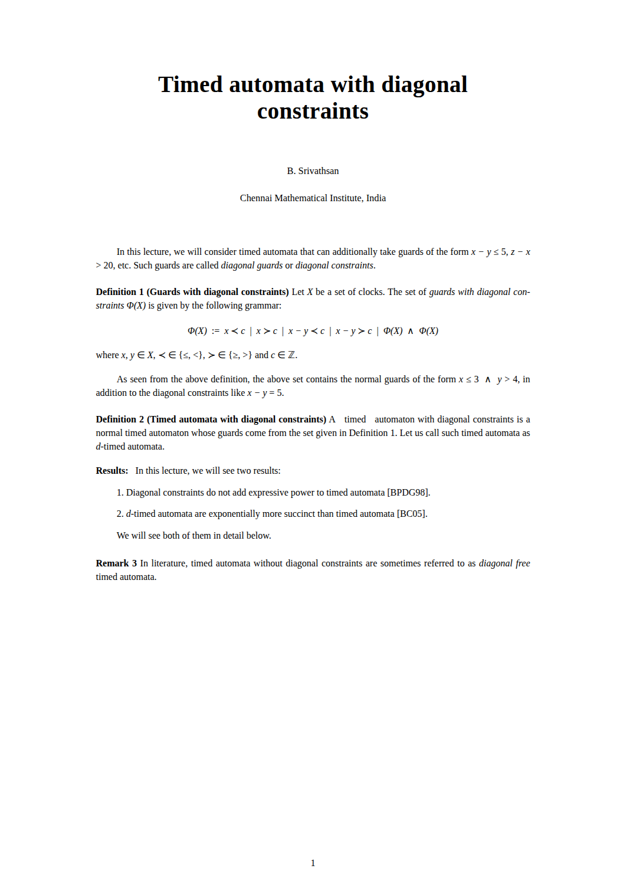Timed automata with diagonal
constraints
B. Srivathsan
Chennai Mathematical Institute, India
In this lecture, we will consider timed automata that can additionally take guards of the form x − y ≤ 5, z − x > 20, etc. Such guards are called diagonal guards or diagonal constraints.
Definition 1 (Guards with diagonal constraints) Let X be a set of clocks. The set of guards with diagonal constraints Φ(X) is given by the following grammar:
Φ(X) := x ≺ c | x ≻ c | x − y ≺ c | x − y ≻ c | Φ(X) ∧ Φ(X)
where x, y ∈ X, ≺ ∈ {≤, <}, ≻ ∈ {≥, >} and c ∈ ℤ.
As seen from the above definition, the above set contains the normal guards of the form x ≤ 3 ∧ y > 4, in addition to the diagonal constraints like x − y = 5.
Definition 2 (Timed automata with diagonal constraints) A timed automaton with diagonal constraints is a normal timed automaton whose guards come from the set given in Definition 1. Let us call such timed automata as d-timed automata.
Results: In this lecture, we will see two results:
Diagonal constraints do not add expressive power to timed automata [BPDG98].
d-timed automata are exponentially more succinct than timed automata [BC05].
We will see both of them in detail below.
Remark 3 In literature, timed automata without diagonal constraints are sometimes referred to as diagonal free timed automata.
1